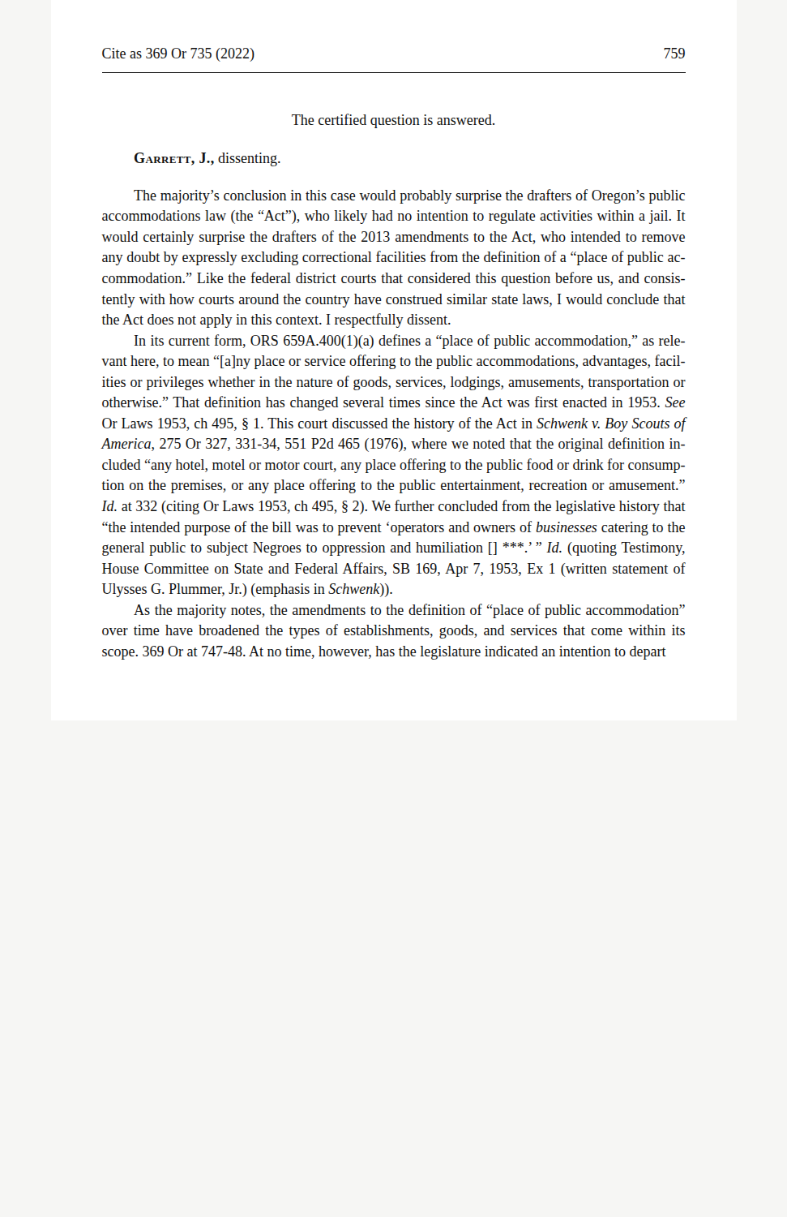Cite as 369 Or 735 (2022) 759
The certified question is answered.
Garrett, J., dissenting.
The majority’s conclusion in this case would probably surprise the drafters of Oregon’s public accommodations law (the “Act”), who likely had no intention to regulate activities within a jail. It would certainly surprise the drafters of the 2013 amendments to the Act, who intended to remove any doubt by expressly excluding correctional facilities from the definition of a “place of public accommodation.” Like the federal district courts that considered this question before us, and consistently with how courts around the country have construed similar state laws, I would conclude that the Act does not apply in this context. I respectfully dissent.
In its current form, ORS 659A.400(1)(a) defines a “place of public accommodation,” as relevant here, to mean “[a]ny place or service offering to the public accommodations, advantages, facilities or privileges whether in the nature of goods, services, lodgings, amusements, transportation or otherwise.” That definition has changed several times since the Act was first enacted in 1953. See Or Laws 1953, ch 495, § 1. This court discussed the history of the Act in Schwenk v. Boy Scouts of America, 275 Or 327, 331-34, 551 P2d 465 (1976), where we noted that the original definition included “any hotel, motel or motor court, any place offering to the public food or drink for consumption on the premises, or any place offering to the public entertainment, recreation or amusement.” Id. at 332 (citing Or Laws 1953, ch 495, § 2). We further concluded from the legislative history that “the intended purpose of the bill was to prevent ‘operators and owners of businesses catering to the general public to subject Negroes to oppression and humiliation [] ***.’ ” Id. (quoting Testimony, House Committee on State and Federal Affairs, SB 169, Apr 7, 1953, Ex 1 (written statement of Ulysses G. Plummer, Jr.) (emphasis in Schwenk)).
As the majority notes, the amendments to the definition of “place of public accommodation” over time have broadened the types of establishments, goods, and services that come within its scope. 369 Or at 747-48. At no time, however, has the legislature indicated an intention to depart